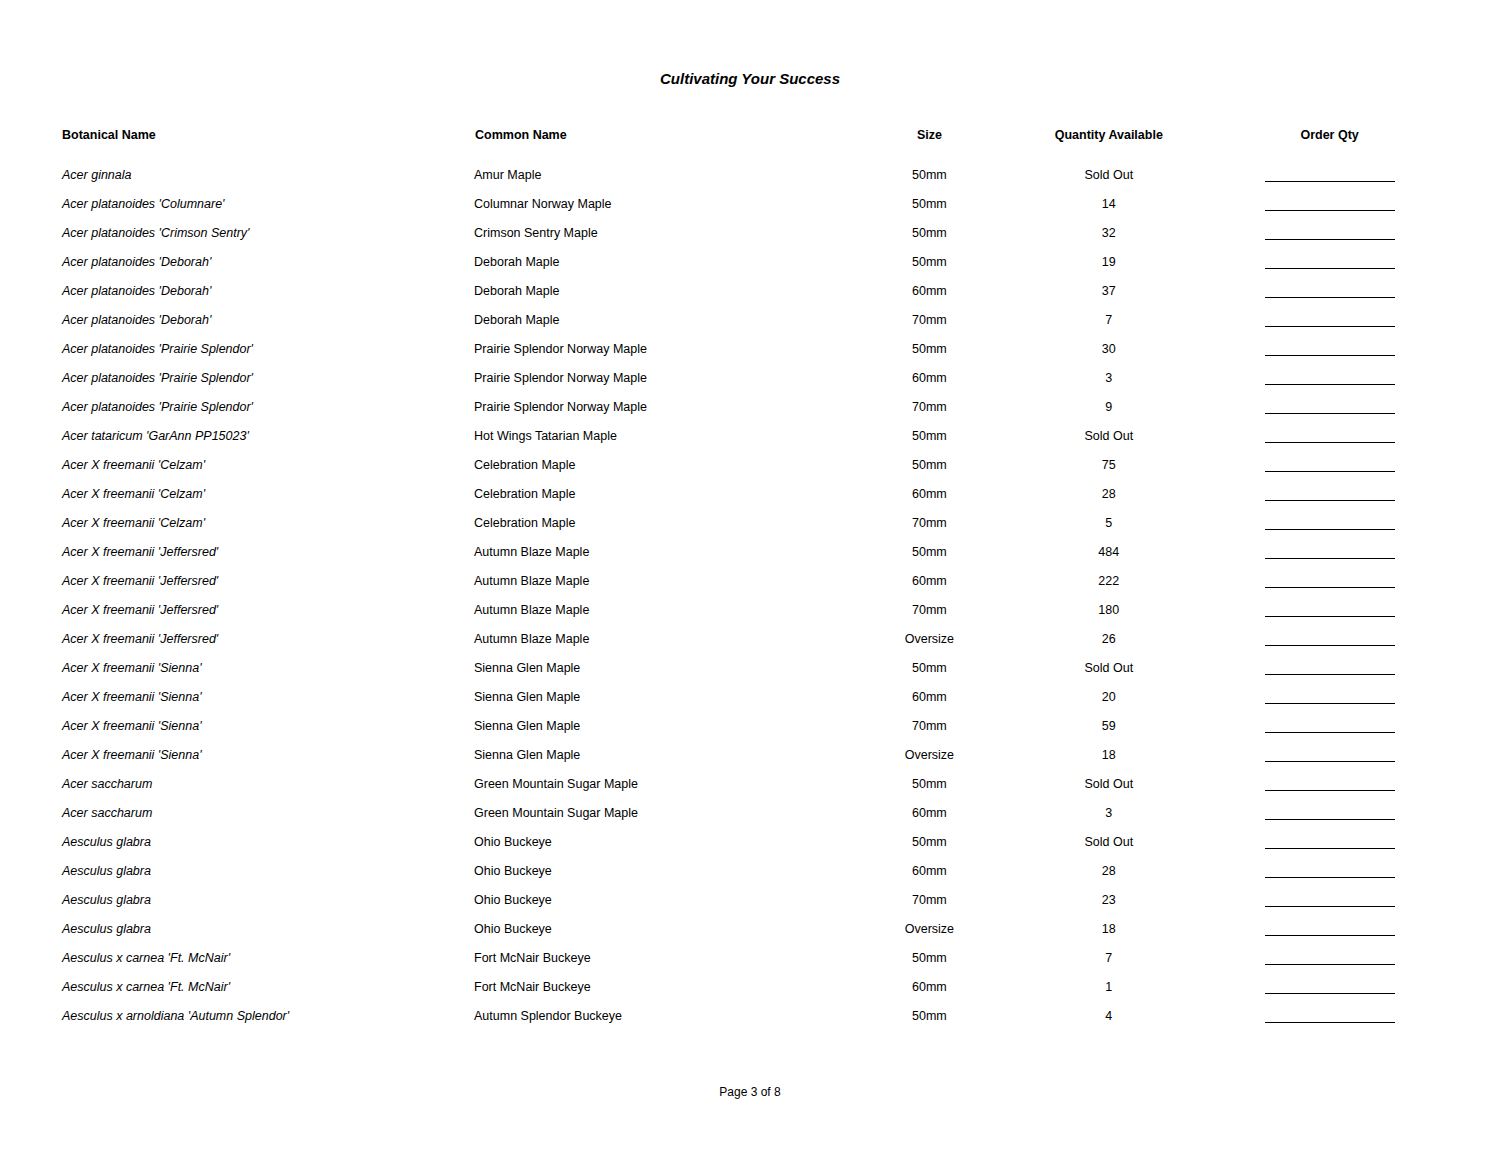Cultivating Your Success
| Botanical Name | Common Name | Size | Quantity Available | Order Qty |
| --- | --- | --- | --- | --- |
| Acer ginnala | Amur Maple | 50mm | Sold Out | |
| Acer platanoides 'Columnare' | Columnar Norway Maple | 50mm | 14 | |
| Acer platanoides 'Crimson Sentry' | Crimson Sentry Maple | 50mm | 32 | |
| Acer platanoides 'Deborah' | Deborah Maple | 50mm | 19 | |
| Acer platanoides 'Deborah' | Deborah Maple | 60mm | 37 | |
| Acer platanoides 'Deborah' | Deborah Maple | 70mm | 7 | |
| Acer platanoides 'Prairie Splendor' | Prairie Splendor Norway Maple | 50mm | 30 | |
| Acer platanoides 'Prairie Splendor' | Prairie Splendor Norway Maple | 60mm | 3 | |
| Acer platanoides 'Prairie Splendor' | Prairie Splendor Norway Maple | 70mm | 9 | |
| Acer tataricum 'GarAnn PP15023' | Hot Wings Tatarian Maple | 50mm | Sold Out | |
| Acer X freemanii 'Celzam' | Celebration Maple | 50mm | 75 | |
| Acer X freemanii 'Celzam' | Celebration Maple | 60mm | 28 | |
| Acer X freemanii 'Celzam' | Celebration Maple | 70mm | 5 | |
| Acer X freemanii 'Jeffersred' | Autumn Blaze Maple | 50mm | 484 | |
| Acer X freemanii 'Jeffersred' | Autumn Blaze Maple | 60mm | 222 | |
| Acer X freemanii 'Jeffersred' | Autumn Blaze Maple | 70mm | 180 | |
| Acer X freemanii 'Jeffersred' | Autumn Blaze Maple | Oversize | 26 | |
| Acer X freemanii 'Sienna' | Sienna Glen Maple | 50mm | Sold Out | |
| Acer X freemanii 'Sienna' | Sienna Glen Maple | 60mm | 20 | |
| Acer X freemanii 'Sienna' | Sienna Glen Maple | 70mm | 59 | |
| Acer X freemanii 'Sienna' | Sienna Glen Maple | Oversize | 18 | |
| Acer saccharum | Green Mountain Sugar Maple | 50mm | Sold Out | |
| Acer saccharum | Green Mountain Sugar Maple | 60mm | 3 | |
| Aesculus glabra | Ohio Buckeye | 50mm | Sold Out | |
| Aesculus glabra | Ohio Buckeye | 60mm | 28 | |
| Aesculus glabra | Ohio Buckeye | 70mm | 23 | |
| Aesculus glabra | Ohio Buckeye | Oversize | 18 | |
| Aesculus x carnea 'Ft. McNair' | Fort McNair Buckeye | 50mm | 7 | |
| Aesculus x carnea 'Ft. McNair' | Fort McNair Buckeye | 60mm | 1 | |
| Aesculus x arnoldiana 'Autumn Splendor' | Autumn Splendor Buckeye | 50mm | 4 | |
Page 3 of 8